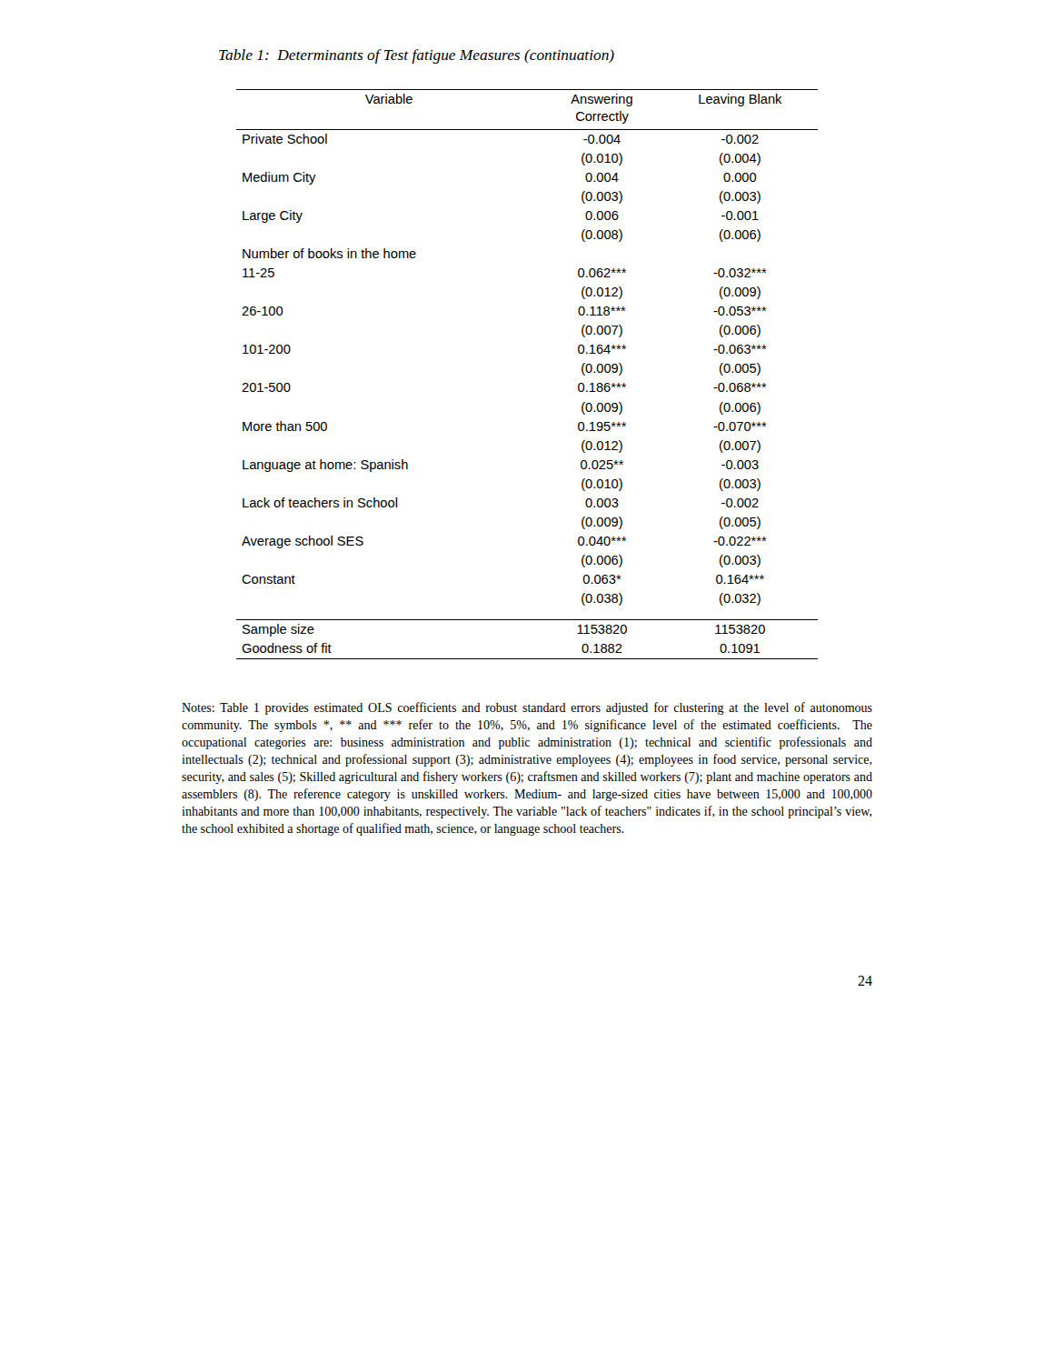Table 1: Determinants of Test fatigue Measures (continuation)
| Variable | Answering Correctly | Leaving Blank |
| --- | --- | --- |
| Private School | -0.004 | -0.002 |
| | (0.010) | (0.004) |
| Medium City | 0.004 | 0.000 |
| | (0.003) | (0.003) |
| Large City | 0.006 | -0.001 |
| | (0.008) | (0.006) |
| Number of books in the home | | |
| 11-25 | 0.062*** | -0.032*** |
| | (0.012) | (0.009) |
| 26-100 | 0.118*** | -0.053*** |
| | (0.007) | (0.006) |
| 101-200 | 0.164*** | -0.063*** |
| | (0.009) | (0.005) |
| 201-500 | 0.186*** | -0.068*** |
| | (0.009) | (0.006) |
| More than 500 | 0.195*** | -0.070*** |
| | (0.012) | (0.007) |
| Language at home: Spanish | 0.025** | -0.003 |
| | (0.010) | (0.003) |
| Lack of teachers in School | 0.003 | -0.002 |
| | (0.009) | (0.005) |
| Average school SES | 0.040*** | -0.022*** |
| | (0.006) | (0.003) |
| Constant | 0.063* | 0.164*** |
| | (0.038) | (0.032) |
| Sample size | 1153820 | 1153820 |
| Goodness of fit | 0.1882 | 0.1091 |
Notes: Table 1 provides estimated OLS coefficients and robust standard errors adjusted for clustering at the level of autonomous community. The symbols *, ** and *** refer to the 10%, 5%, and 1% significance level of the estimated coefficients. The occupational categories are: business administration and public administration (1); technical and scientific professionals and intellectuals (2); technical and professional support (3); administrative employees (4); employees in food service, personal service, security, and sales (5); Skilled agricultural and fishery workers (6); craftsmen and skilled workers (7); plant and machine operators and assemblers (8). The reference category is unskilled workers. Medium- and large-sized cities have between 15,000 and 100,000 inhabitants and more than 100,000 inhabitants, respectively. The variable "lack of teachers" indicates if, in the school principal’s view, the school exhibited a shortage of qualified math, science, or language school teachers.
24